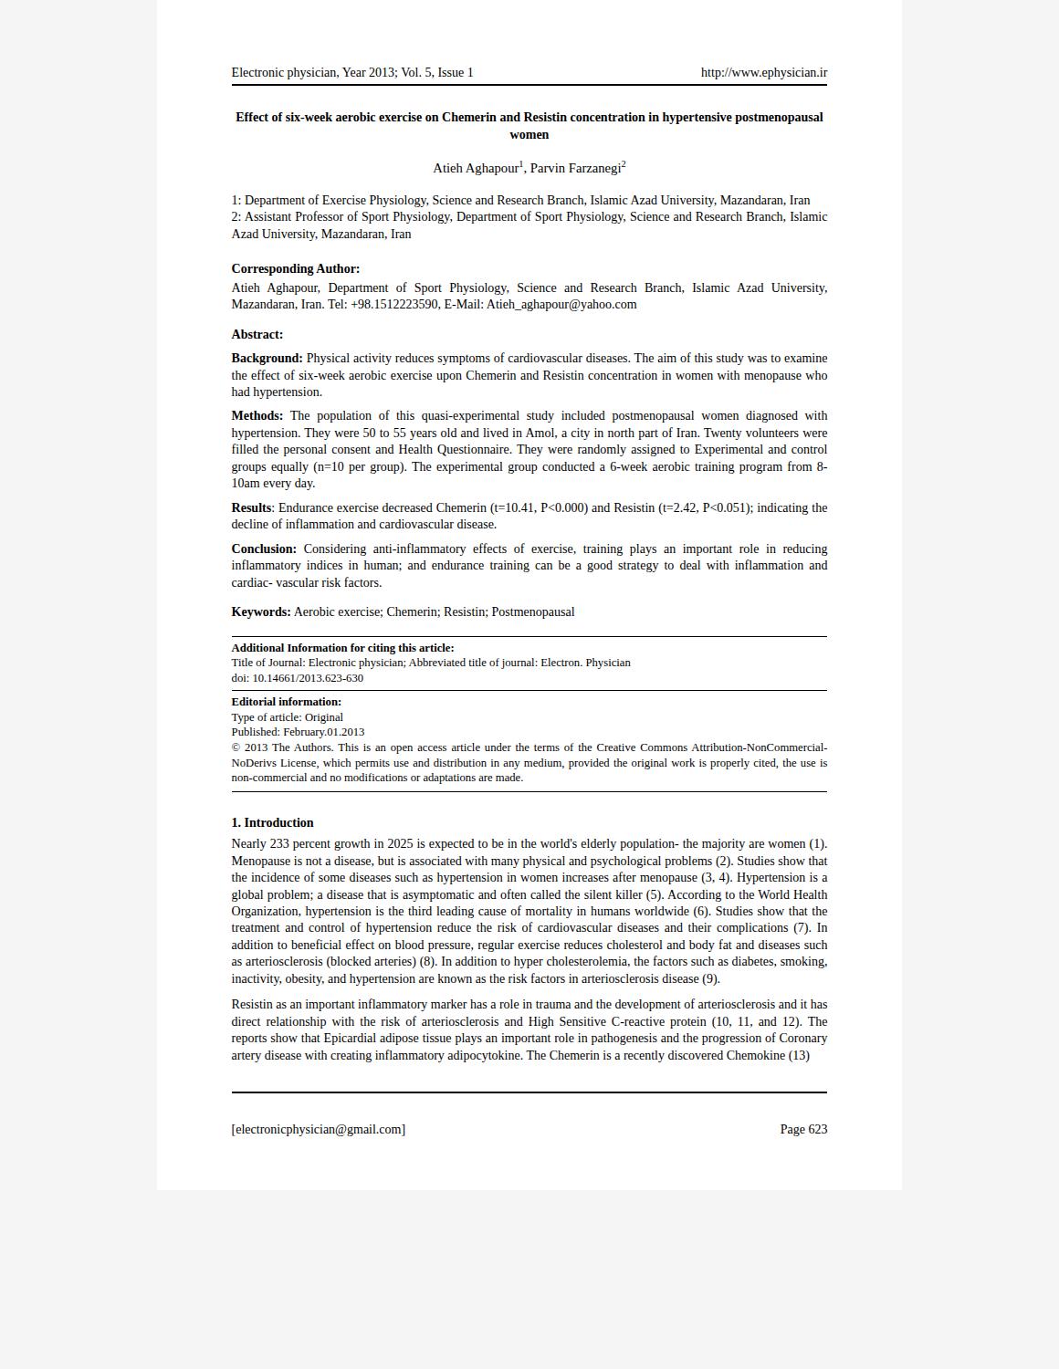Electronic physician, Year 2013; Vol. 5, Issue 1
http://www.ephysician.ir
Effect of six-week aerobic exercise on Chemerin and Resistin concentration in hypertensive postmenopausal women
Atieh Aghapour1, Parvin Farzanegi2
1: Department of Exercise Physiology, Science and Research Branch, Islamic Azad University, Mazandaran, Iran
2: Assistant Professor of Sport Physiology, Department of Sport Physiology, Science and Research Branch, Islamic Azad University, Mazandaran, Iran
Corresponding Author:
Atieh Aghapour, Department of Sport Physiology, Science and Research Branch, Islamic Azad University, Mazandaran, Iran. Tel: +98.1512223590, E-Mail: Atieh_aghapour@yahoo.com
Abstract:
Background: Physical activity reduces symptoms of cardiovascular diseases. The aim of this study was to examine the effect of six-week aerobic exercise upon Chemerin and Resistin concentration in women with menopause who had hypertension.
Methods: The population of this quasi-experimental study included postmenopausal women diagnosed with hypertension. They were 50 to 55 years old and lived in Amol, a city in north part of Iran. Twenty volunteers were filled the personal consent and Health Questionnaire. They were randomly assigned to Experimental and control groups equally (n=10 per group). The experimental group conducted a 6-week aerobic training program from 8-10am every day.
Results: Endurance exercise decreased Chemerin (t=10.41, P<0.000) and Resistin (t=2.42, P<0.051); indicating the decline of inflammation and cardiovascular disease.
Conclusion: Considering anti-inflammatory effects of exercise, training plays an important role in reducing inflammatory indices in human; and endurance training can be a good strategy to deal with inflammation and cardiac- vascular risk factors.
Keywords: Aerobic exercise; Chemerin; Resistin; Postmenopausal
Additional Information for citing this article:
Title of Journal: Electronic physician; Abbreviated title of journal: Electron. Physician
doi: 10.14661/2013.623-630
Editorial information:
Type of article: Original
Published: February.01.2013
© 2013 The Authors. This is an open access article under the terms of the Creative Commons Attribution-NonCommercial-NoDerivs License, which permits use and distribution in any medium, provided the original work is properly cited, the use is non-commercial and no modifications or adaptations are made.
1. Introduction
Nearly 233 percent growth in 2025 is expected to be in the world's elderly population- the majority are women (1). Menopause is not a disease, but is associated with many physical and psychological problems (2). Studies show that the incidence of some diseases such as hypertension in women increases after menopause (3, 4). Hypertension is a global problem; a disease that is asymptomatic and often called the silent killer (5). According to the World Health Organization, hypertension is the third leading cause of mortality in humans worldwide (6). Studies show that the treatment and control of hypertension reduce the risk of cardiovascular diseases and their complications (7). In addition to beneficial effect on blood pressure, regular exercise reduces cholesterol and body fat and diseases such as arteriosclerosis (blocked arteries) (8). In addition to hyper cholesterolemia, the factors such as diabetes, smoking, inactivity, obesity, and hypertension are known as the risk factors in arteriosclerosis disease (9).
Resistin as an important inflammatory marker has a role in trauma and the development of arteriosclerosis and it has direct relationship with the risk of arteriosclerosis and High Sensitive C-reactive protein (10, 11, and 12). The reports show that Epicardial adipose tissue plays an important role in pathogenesis and the progression of Coronary artery disease with creating inflammatory adipocytokine. The Chemerin is a recently discovered Chemokine (13)
[electronicphysician@gmail.com]
Page 623